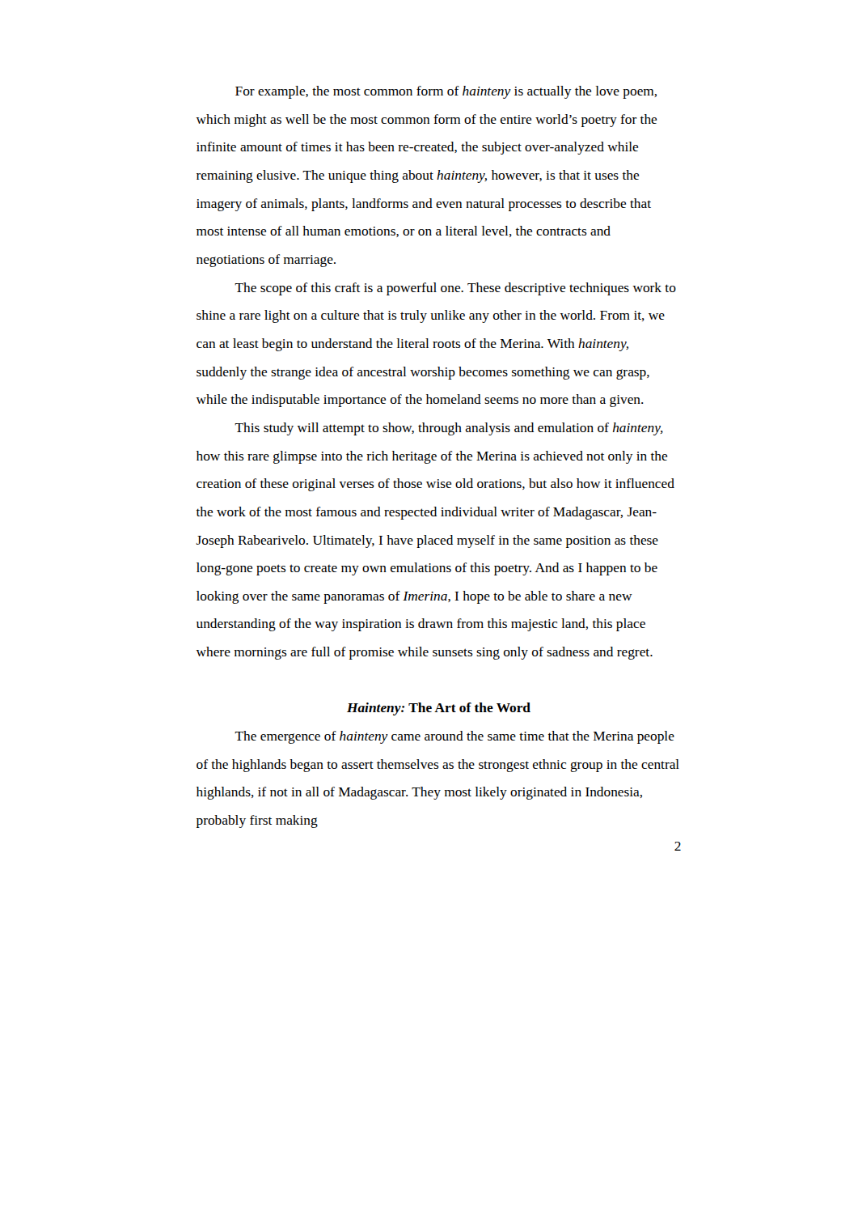For example, the most common form of hainteny is actually the love poem, which might as well be the most common form of the entire world’s poetry for the infinite amount of times it has been re-created, the subject over-analyzed while remaining elusive. The unique thing about hainteny, however, is that it uses the imagery of animals, plants, landforms and even natural processes to describe that most intense of all human emotions, or on a literal level, the contracts and negotiations of marriage.
The scope of this craft is a powerful one. These descriptive techniques work to shine a rare light on a culture that is truly unlike any other in the world. From it, we can at least begin to understand the literal roots of the Merina. With hainteny, suddenly the strange idea of ancestral worship becomes something we can grasp, while the indisputable importance of the homeland seems no more than a given.
This study will attempt to show, through analysis and emulation of hainteny, how this rare glimpse into the rich heritage of the Merina is achieved not only in the creation of these original verses of those wise old orations, but also how it influenced the work of the most famous and respected individual writer of Madagascar, Jean-Joseph Rabearivelo. Ultimately, I have placed myself in the same position as these long-gone poets to create my own emulations of this poetry. And as I happen to be looking over the same panoramas of Imerina, I hope to be able to share a new understanding of the way inspiration is drawn from this majestic land, this place where mornings are full of promise while sunsets sing only of sadness and regret.
Hainteny: The Art of the Word
The emergence of hainteny came around the same time that the Merina people of the highlands began to assert themselves as the strongest ethnic group in the central highlands, if not in all of Madagascar. They most likely originated in Indonesia, probably first making
2